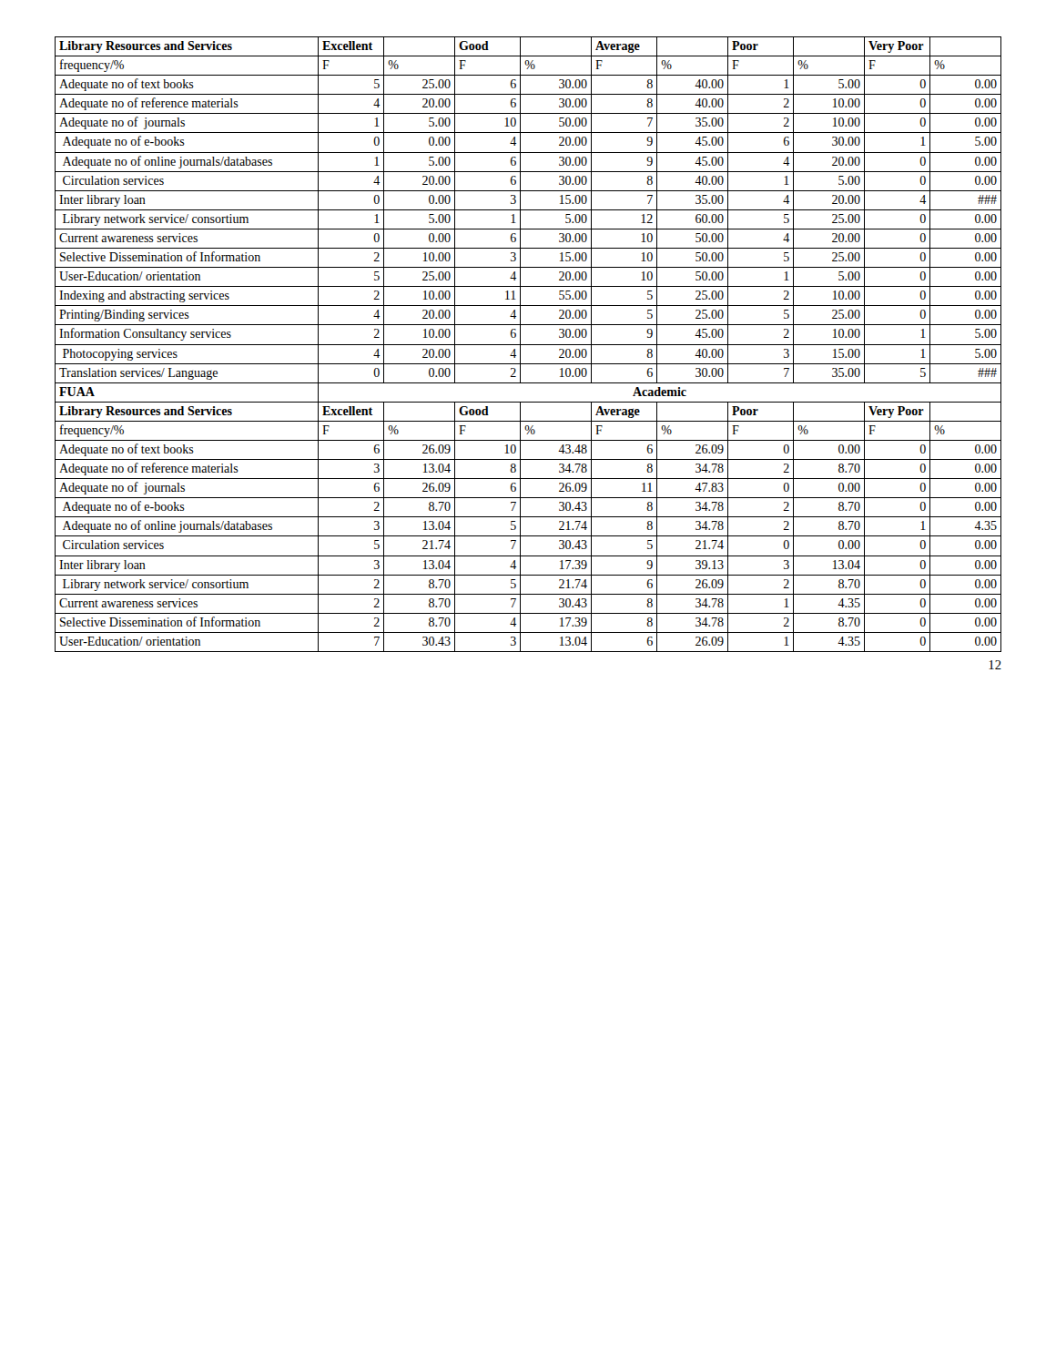| Library Resources and Services | Excellent | | Good | | Average | | Poor | | Very Poor | |
| --- | --- | --- | --- | --- | --- | --- | --- | --- | --- | --- |
| frequency/% | F | % | F | % | F | % | F | % | F | % |
| Adequate no of text books | 5 | 25.00 | 6 | 30.00 | 8 | 40.00 | 1 | 5.00 | 0 | 0.00 |
| Adequate no of reference materials | 4 | 20.00 | 6 | 30.00 | 8 | 40.00 | 2 | 10.00 | 0 | 0.00 |
| Adequate no of journals | 1 | 5.00 | 10 | 50.00 | 7 | 35.00 | 2 | 10.00 | 0 | 0.00 |
| Adequate no of e-books | 0 | 0.00 | 4 | 20.00 | 9 | 45.00 | 6 | 30.00 | 1 | 5.00 |
| Adequate no of online journals/databases | 1 | 5.00 | 6 | 30.00 | 9 | 45.00 | 4 | 20.00 | 0 | 0.00 |
| Circulation services | 4 | 20.00 | 6 | 30.00 | 8 | 40.00 | 1 | 5.00 | 0 | 0.00 |
| Inter library loan | 0 | 0.00 | 3 | 15.00 | 7 | 35.00 | 4 | 20.00 | 4 | ### |
| Library network service/ consortium | 1 | 5.00 | 1 | 5.00 | 12 | 60.00 | 5 | 25.00 | 0 | 0.00 |
| Current awareness services | 0 | 0.00 | 6 | 30.00 | 10 | 50.00 | 4 | 20.00 | 0 | 0.00 |
| Selective Dissemination of Information | 2 | 10.00 | 3 | 15.00 | 10 | 50.00 | 5 | 25.00 | 0 | 0.00 |
| User-Education/ orientation | 5 | 25.00 | 4 | 20.00 | 10 | 50.00 | 1 | 5.00 | 0 | 0.00 |
| Indexing and abstracting services | 2 | 10.00 | 11 | 55.00 | 5 | 25.00 | 2 | 10.00 | 0 | 0.00 |
| Printing/Binding services | 4 | 20.00 | 4 | 20.00 | 5 | 25.00 | 5 | 25.00 | 0 | 0.00 |
| Information Consultancy services | 2 | 10.00 | 6 | 30.00 | 9 | 45.00 | 2 | 10.00 | 1 | 5.00 |
| Photocopying services | 4 | 20.00 | 4 | 20.00 | 8 | 40.00 | 3 | 15.00 | 1 | 5.00 |
| Translation services/ Language | 0 | 0.00 | 2 | 10.00 | 6 | 30.00 | 7 | 35.00 | 5 | ### |
| FUAA | Academic |
| Library Resources and Services | Excellent | | Good | | Average | | Poor | | Very Poor | |
| frequency/% | F | % | F | % | F | % | F | % | F | % |
| Adequate no of text books | 6 | 26.09 | 10 | 43.48 | 6 | 26.09 | 0 | 0.00 | 0 | 0.00 |
| Adequate no of reference materials | 3 | 13.04 | 8 | 34.78 | 8 | 34.78 | 2 | 8.70 | 0 | 0.00 |
| Adequate no of journals | 6 | 26.09 | 6 | 26.09 | 11 | 47.83 | 0 | 0.00 | 0 | 0.00 |
| Adequate no of e-books | 2 | 8.70 | 7 | 30.43 | 8 | 34.78 | 2 | 8.70 | 0 | 0.00 |
| Adequate no of online journals/databases | 3 | 13.04 | 5 | 21.74 | 8 | 34.78 | 2 | 8.70 | 1 | 4.35 |
| Circulation services | 5 | 21.74 | 7 | 30.43 | 5 | 21.74 | 0 | 0.00 | 0 | 0.00 |
| Inter library loan | 3 | 13.04 | 4 | 17.39 | 9 | 39.13 | 3 | 13.04 | 0 | 0.00 |
| Library network service/ consortium | 2 | 8.70 | 5 | 21.74 | 6 | 26.09 | 2 | 8.70 | 0 | 0.00 |
| Current awareness services | 2 | 8.70 | 7 | 30.43 | 8 | 34.78 | 1 | 4.35 | 0 | 0.00 |
| Selective Dissemination of Information | 2 | 8.70 | 4 | 17.39 | 8 | 34.78 | 2 | 8.70 | 0 | 0.00 |
| User-Education/ orientation | 7 | 30.43 | 3 | 13.04 | 6 | 26.09 | 1 | 4.35 | 0 | 0.00 |
12